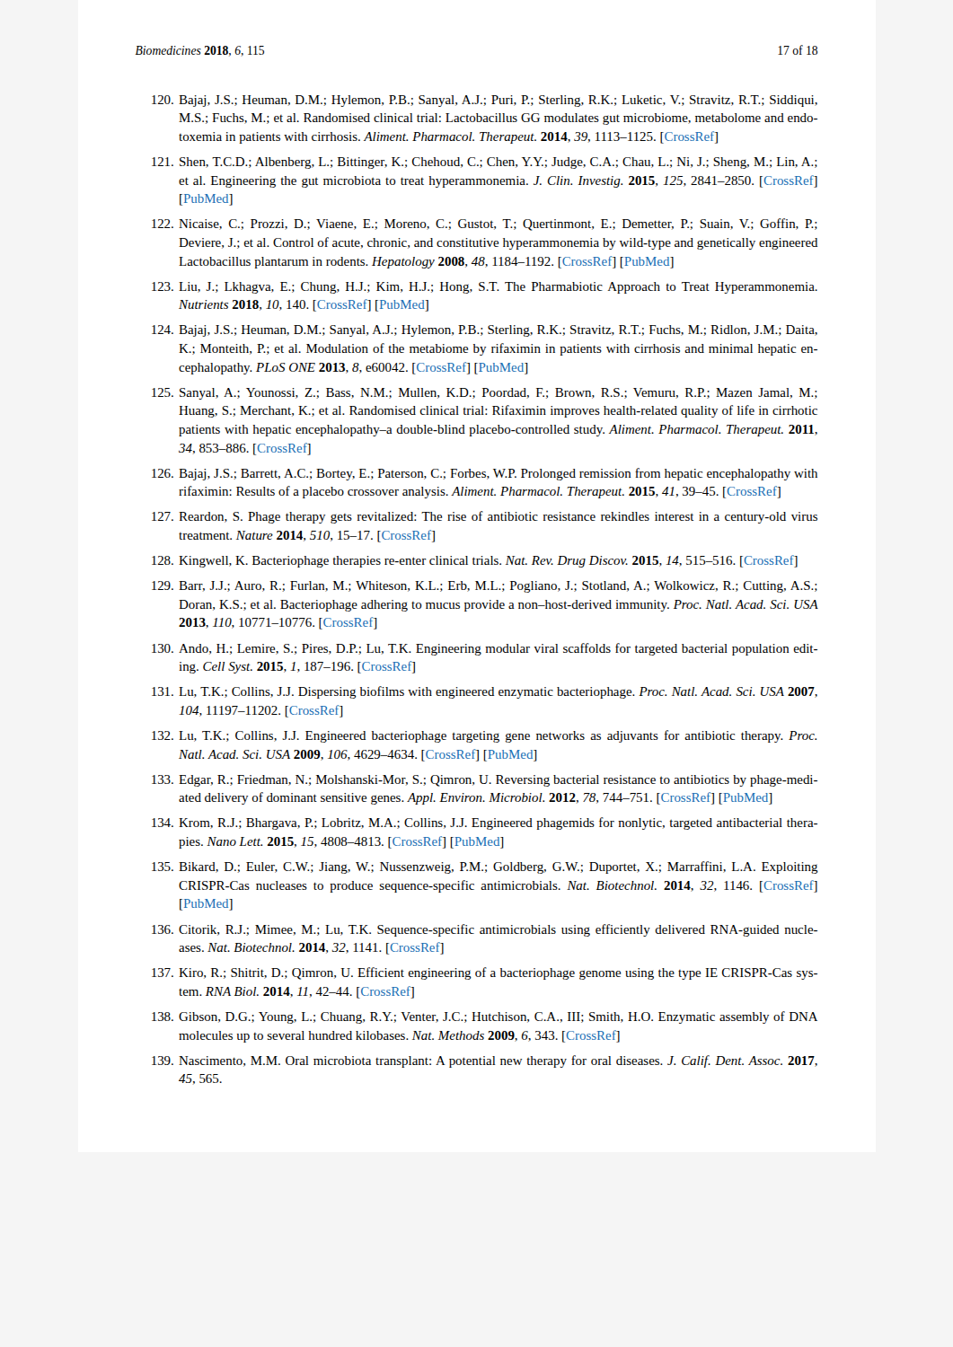Biomedicines 2018, 6, 115
17 of 18
120. Bajaj, J.S.; Heuman, D.M.; Hylemon, P.B.; Sanyal, A.J.; Puri, P.; Sterling, R.K.; Luketic, V.; Stravitz, R.T.; Siddiqui, M.S.; Fuchs, M.; et al. Randomised clinical trial: Lactobacillus GG modulates gut microbiome, metabolome and endotoxemia in patients with cirrhosis. Aliment. Pharmacol. Therapeut. 2014, 39, 1113–1125. [CrossRef]
121. Shen, T.C.D.; Albenberg, L.; Bittinger, K.; Chehoud, C.; Chen, Y.Y.; Judge, C.A.; Chau, L.; Ni, J.; Sheng, M.; Lin, A.; et al. Engineering the gut microbiota to treat hyperammonemia. J. Clin. Investig. 2015, 125, 2841–2850. [CrossRef] [PubMed]
122. Nicaise, C.; Prozzi, D.; Viaene, E.; Moreno, C.; Gustot, T.; Quertinmont, E.; Demetter, P.; Suain, V.; Goffin, P.; Deviere, J.; et al. Control of acute, chronic, and constitutive hyperammonemia by wild-type and genetically engineered Lactobacillus plantarum in rodents. Hepatology 2008, 48, 1184–1192. [CrossRef] [PubMed]
123. Liu, J.; Lkhagva, E.; Chung, H.J.; Kim, H.J.; Hong, S.T. The Pharmabiotic Approach to Treat Hyperammonemia. Nutrients 2018, 10, 140. [CrossRef] [PubMed]
124. Bajaj, J.S.; Heuman, D.M.; Sanyal, A.J.; Hylemon, P.B.; Sterling, R.K.; Stravitz, R.T.; Fuchs, M.; Ridlon, J.M.; Daita, K.; Monteith, P.; et al. Modulation of the metabiome by rifaximin in patients with cirrhosis and minimal hepatic encephalopathy. PLoS ONE 2013, 8, e60042. [CrossRef] [PubMed]
125. Sanyal, A.; Younossi, Z.; Bass, N.M.; Mullen, K.D.; Poordad, F.; Brown, R.S.; Vemuru, R.P.; Mazen Jamal, M.; Huang, S.; Merchant, K.; et al. Randomised clinical trial: Rifaximin improves health-related quality of life in cirrhotic patients with hepatic encephalopathy–a double-blind placebo-controlled study. Aliment. Pharmacol. Therapeut. 2011, 34, 853–886. [CrossRef]
126. Bajaj, J.S.; Barrett, A.C.; Bortey, E.; Paterson, C.; Forbes, W.P. Prolonged remission from hepatic encephalopathy with rifaximin: Results of a placebo crossover analysis. Aliment. Pharmacol. Therapeut. 2015, 41, 39–45. [CrossRef]
127. Reardon, S. Phage therapy gets revitalized: The rise of antibiotic resistance rekindles interest in a century-old virus treatment. Nature 2014, 510, 15–17. [CrossRef]
128. Kingwell, K. Bacteriophage therapies re-enter clinical trials. Nat. Rev. Drug Discov. 2015, 14, 515–516. [CrossRef]
129. Barr, J.J.; Auro, R.; Furlan, M.; Whiteson, K.L.; Erb, M.L.; Pogliano, J.; Stotland, A.; Wolkowicz, R.; Cutting, A.S.; Doran, K.S.; et al. Bacteriophage adhering to mucus provide a non–host-derived immunity. Proc. Natl. Acad. Sci. USA 2013, 110, 10771–10776. [CrossRef]
130. Ando, H.; Lemire, S.; Pires, D.P.; Lu, T.K. Engineering modular viral scaffolds for targeted bacterial population editing. Cell Syst. 2015, 1, 187–196. [CrossRef]
131. Lu, T.K.; Collins, J.J. Dispersing biofilms with engineered enzymatic bacteriophage. Proc. Natl. Acad. Sci. USA 2007, 104, 11197–11202. [CrossRef]
132. Lu, T.K.; Collins, J.J. Engineered bacteriophage targeting gene networks as adjuvants for antibiotic therapy. Proc. Natl. Acad. Sci. USA 2009, 106, 4629–4634. [CrossRef] [PubMed]
133. Edgar, R.; Friedman, N.; Molshanski-Mor, S.; Qimron, U. Reversing bacterial resistance to antibiotics by phage-mediated delivery of dominant sensitive genes. Appl. Environ. Microbiol. 2012, 78, 744–751. [CrossRef] [PubMed]
134. Krom, R.J.; Bhargava, P.; Lobritz, M.A.; Collins, J.J. Engineered phagemids for nonlytic, targeted antibacterial therapies. Nano Lett. 2015, 15, 4808–4813. [CrossRef] [PubMed]
135. Bikard, D.; Euler, C.W.; Jiang, W.; Nussenzweig, P.M.; Goldberg, G.W.; Duportet, X.; Marraffini, L.A. Exploiting CRISPR-Cas nucleases to produce sequence-specific antimicrobials. Nat. Biotechnol. 2014, 32, 1146. [CrossRef] [PubMed]
136. Citorik, R.J.; Mimee, M.; Lu, T.K. Sequence-specific antimicrobials using efficiently delivered RNA-guided nucleases. Nat. Biotechnol. 2014, 32, 1141. [CrossRef]
137. Kiro, R.; Shitrit, D.; Qimron, U. Efficient engineering of a bacteriophage genome using the type IE CRISPR-Cas system. RNA Biol. 2014, 11, 42–44. [CrossRef]
138. Gibson, D.G.; Young, L.; Chuang, R.Y.; Venter, J.C.; Hutchison, C.A., III; Smith, H.O. Enzymatic assembly of DNA molecules up to several hundred kilobases. Nat. Methods 2009, 6, 343. [CrossRef]
139. Nascimento, M.M. Oral microbiota transplant: A potential new therapy for oral diseases. J. Calif. Dent. Assoc. 2017, 45, 565.